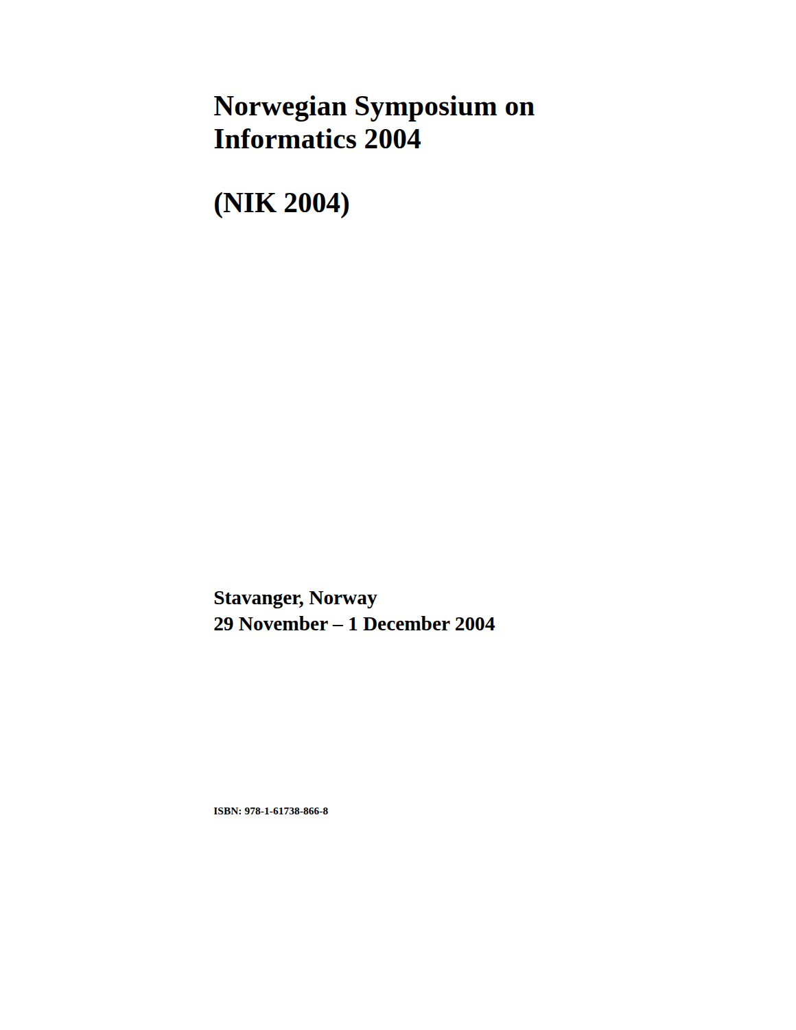Norwegian Symposium on
Informatics 2004
(NIK 2004)
Stavanger, Norway
29 November – 1 December 2004
ISBN: 978-1-61738-866-8